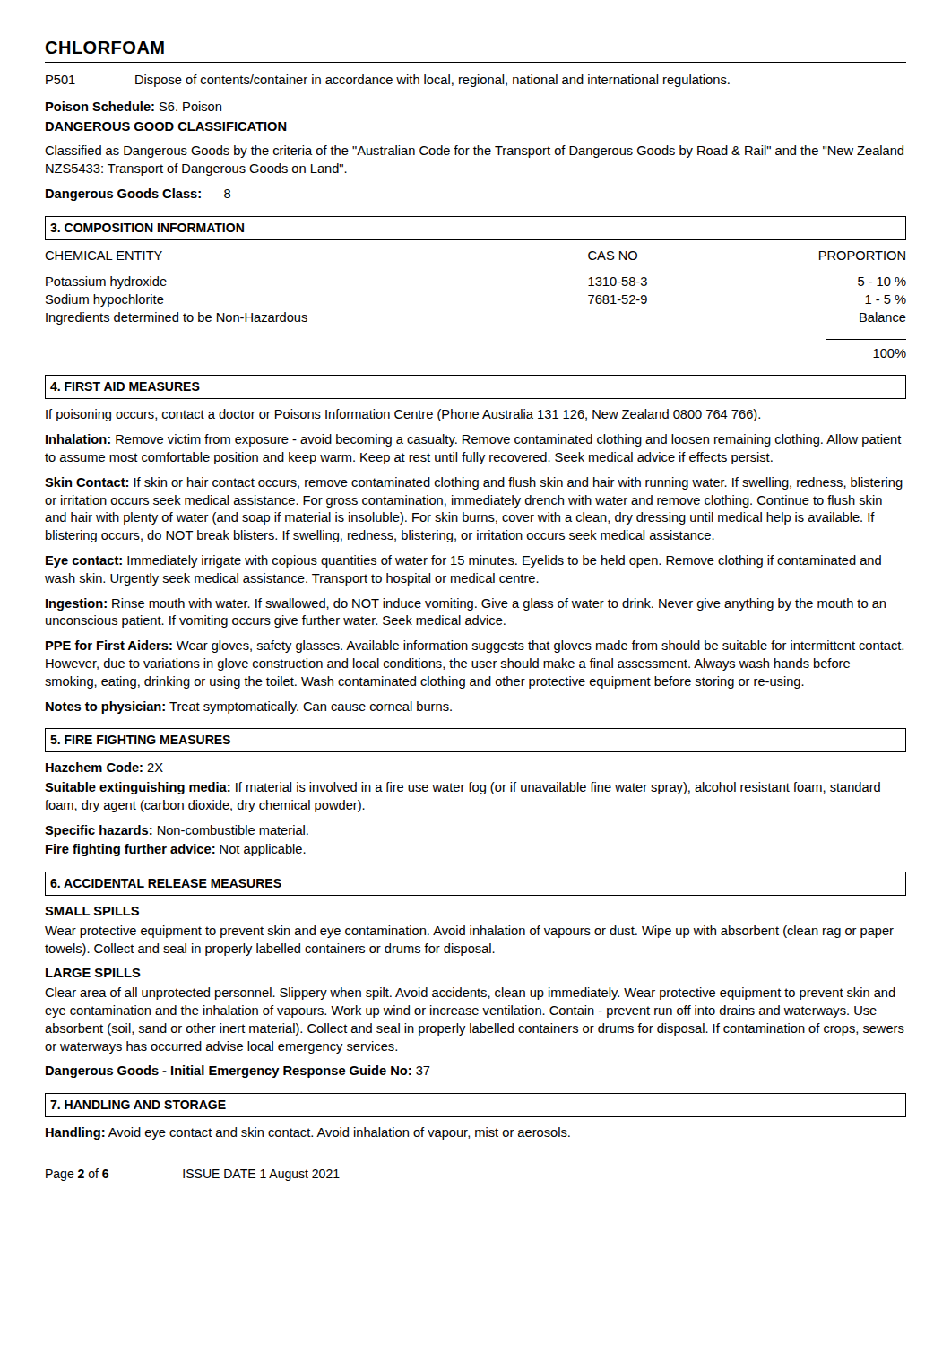CHLORFOAM
P501
Dispose of contents/container in accordance with local, regional, national and international regulations.
Poison Schedule: S6. Poison
DANGEROUS GOOD CLASSIFICATION
Classified as Dangerous Goods by the criteria of the "Australian Code for the Transport of Dangerous Goods by Road & Rail" and the "New Zealand NZS5433: Transport of Dangerous Goods on Land".
Dangerous Goods Class: 8
3. COMPOSITION INFORMATION
| CHEMICAL ENTITY | CAS NO | PROPORTION |
| --- | --- | --- |
| Potassium hydroxide | 1310-58-3 | 5 - 10 % |
| Sodium hypochlorite | 7681-52-9 | 1 - 5 % |
| Ingredients determined to be Non-Hazardous | | Balance |
| | | 100% |
4. FIRST AID MEASURES
If poisoning occurs, contact a doctor or Poisons Information Centre (Phone Australia 131 126, New Zealand 0800 764 766).
Inhalation: Remove victim from exposure - avoid becoming a casualty. Remove contaminated clothing and loosen remaining clothing. Allow patient to assume most comfortable position and keep warm. Keep at rest until fully recovered. Seek medical advice if effects persist.
Skin Contact: If skin or hair contact occurs, remove contaminated clothing and flush skin and hair with running water. If swelling, redness, blistering or irritation occurs seek medical assistance. For gross contamination, immediately drench with water and remove clothing. Continue to flush skin and hair with plenty of water (and soap if material is insoluble). For skin burns, cover with a clean, dry dressing until medical help is available. If blistering occurs, do NOT break blisters. If swelling, redness, blistering, or irritation occurs seek medical assistance.
Eye contact: Immediately irrigate with copious quantities of water for 15 minutes. Eyelids to be held open. Remove clothing if contaminated and wash skin. Urgently seek medical assistance. Transport to hospital or medical centre.
Ingestion: Rinse mouth with water. If swallowed, do NOT induce vomiting. Give a glass of water to drink. Never give anything by the mouth to an unconscious patient. If vomiting occurs give further water. Seek medical advice.
PPE for First Aiders: Wear gloves, safety glasses. Available information suggests that gloves made from should be suitable for intermittent contact. However, due to variations in glove construction and local conditions, the user should make a final assessment. Always wash hands before smoking, eating, drinking or using the toilet. Wash contaminated clothing and other protective equipment before storing or re-using.
Notes to physician: Treat symptomatically. Can cause corneal burns.
5. FIRE FIGHTING MEASURES
Hazchem Code: 2X
Suitable extinguishing media: If material is involved in a fire use water fog (or if unavailable fine water spray), alcohol resistant foam, standard foam, dry agent (carbon dioxide, dry chemical powder).
Specific hazards: Non-combustible material.
Fire fighting further advice: Not applicable.
6. ACCIDENTAL RELEASE MEASURES
SMALL SPILLS
Wear protective equipment to prevent skin and eye contamination. Avoid inhalation of vapours or dust. Wipe up with absorbent (clean rag or paper towels). Collect and seal in properly labelled containers or drums for disposal.
LARGE SPILLS
Clear area of all unprotected personnel. Slippery when spilt. Avoid accidents, clean up immediately. Wear protective equipment to prevent skin and eye contamination and the inhalation of vapours. Work up wind or increase ventilation. Contain - prevent run off into drains and waterways. Use absorbent (soil, sand or other inert material). Collect and seal in properly labelled containers or drums for disposal. If contamination of crops, sewers or waterways has occurred advise local emergency services.
Dangerous Goods - Initial Emergency Response Guide No: 37
7. HANDLING AND STORAGE
Handling: Avoid eye contact and skin contact. Avoid inhalation of vapour, mist or aerosols.
Page 2 of 6 ISSUE DATE 1 August 2021